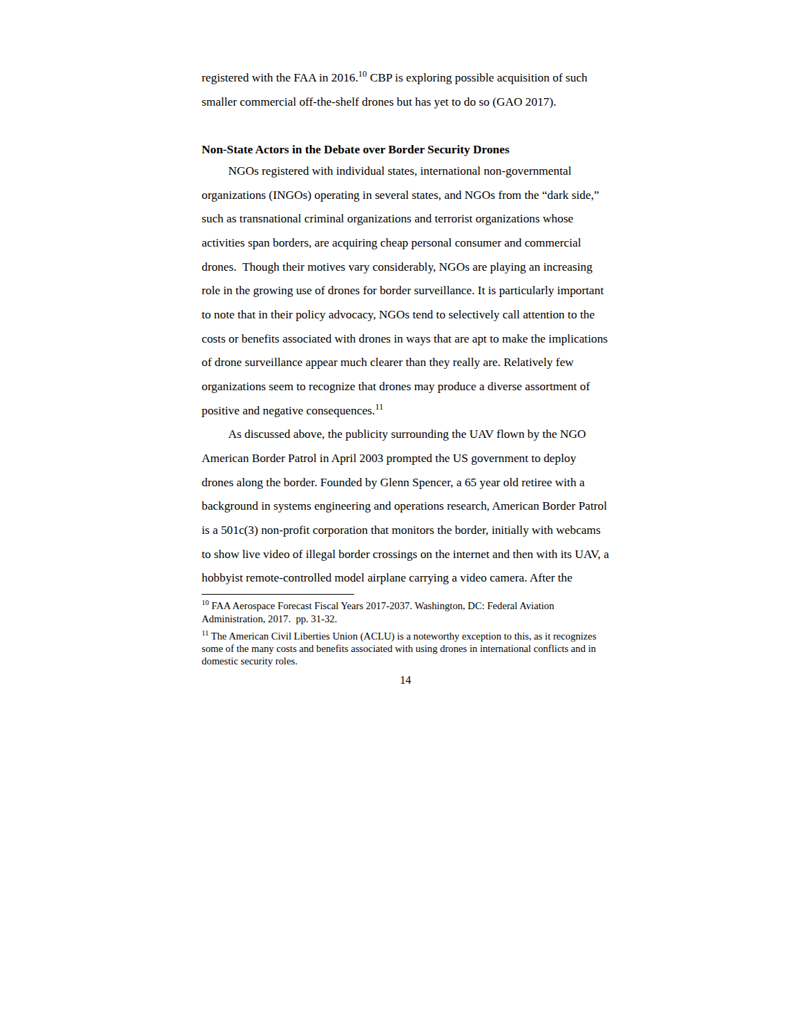registered with the FAA in 2016.10 CBP is exploring possible acquisition of such smaller commercial off-the-shelf drones but has yet to do so (GAO 2017).
Non-State Actors in the Debate over Border Security Drones
NGOs registered with individual states, international non-governmental organizations (INGOs) operating in several states, and NGOs from the “dark side,” such as transnational criminal organizations and terrorist organizations whose activities span borders, are acquiring cheap personal consumer and commercial drones. Though their motives vary considerably, NGOs are playing an increasing role in the growing use of drones for border surveillance. It is particularly important to note that in their policy advocacy, NGOs tend to selectively call attention to the costs or benefits associated with drones in ways that are apt to make the implications of drone surveillance appear much clearer than they really are. Relatively few organizations seem to recognize that drones may produce a diverse assortment of positive and negative consequences.11
As discussed above, the publicity surrounding the UAV flown by the NGO American Border Patrol in April 2003 prompted the US government to deploy drones along the border. Founded by Glenn Spencer, a 65 year old retiree with a background in systems engineering and operations research, American Border Patrol is a 501c(3) non-profit corporation that monitors the border, initially with webcams to show live video of illegal border crossings on the internet and then with its UAV, a hobbyist remote-controlled model airplane carrying a video camera. After the
10 FAA Aerospace Forecast Fiscal Years 2017-2037. Washington, DC: Federal Aviation Administration, 2017. pp. 31-32.
11 The American Civil Liberties Union (ACLU) is a noteworthy exception to this, as it recognizes some of the many costs and benefits associated with using drones in international conflicts and in domestic security roles.
14